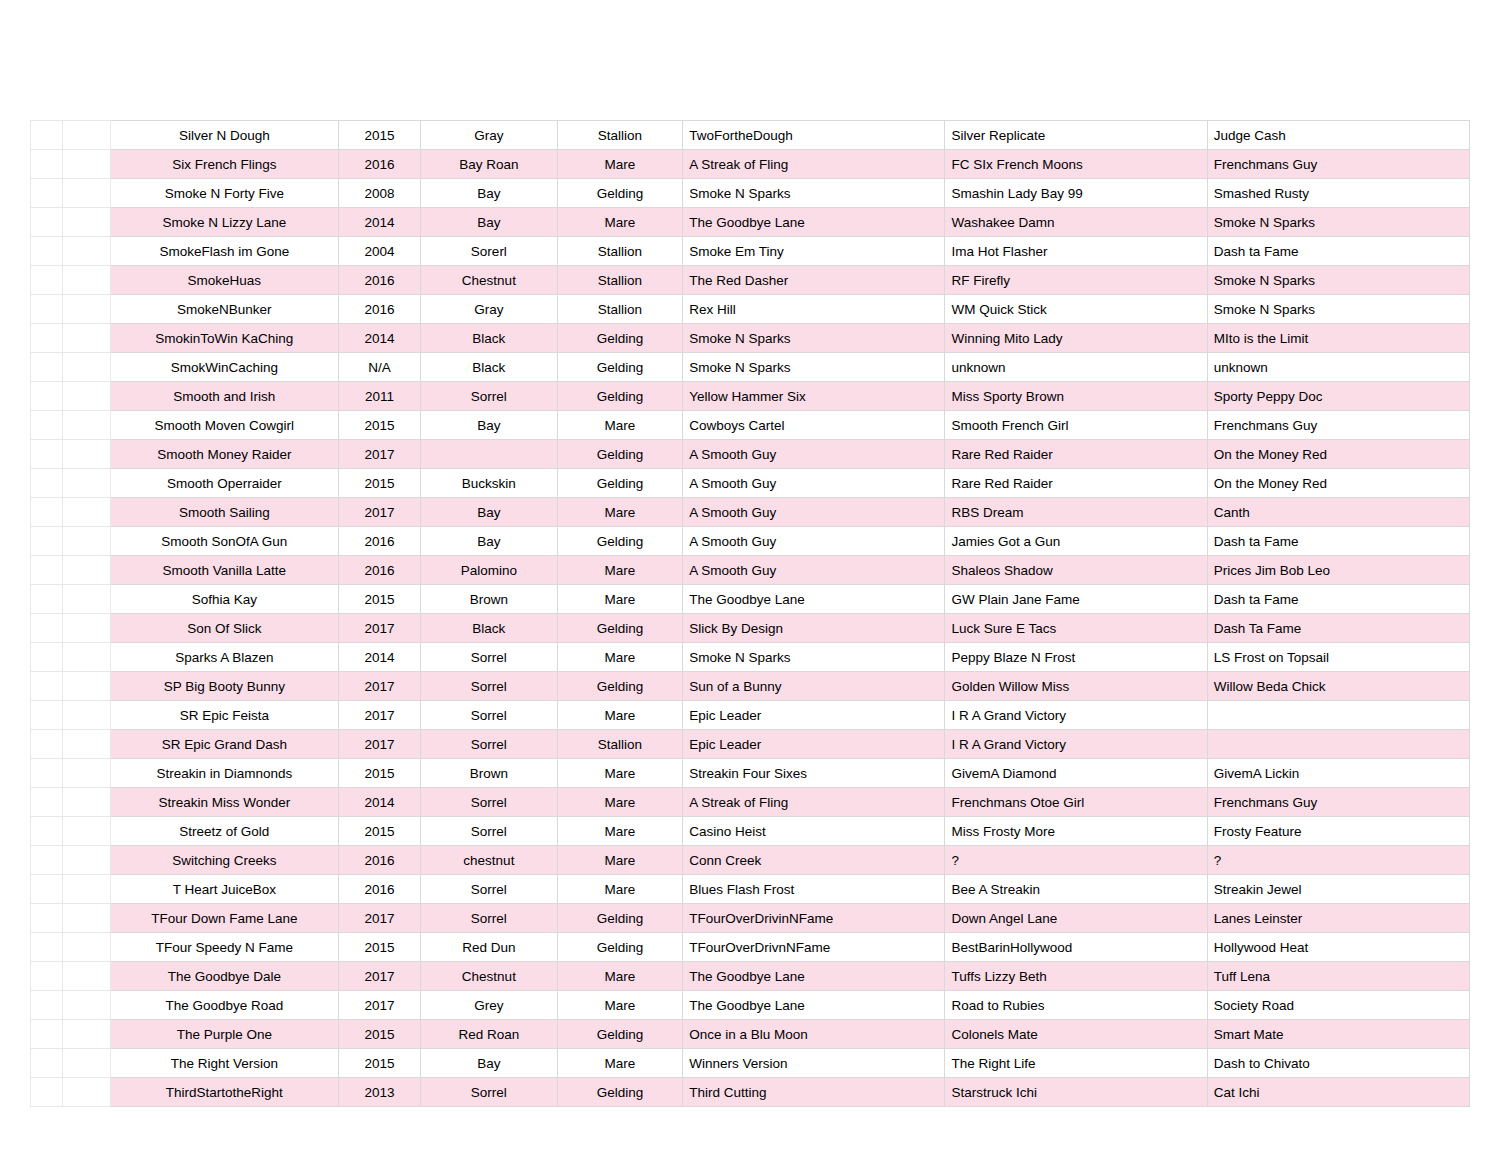| | | Silver N Dough | 2015 | Gray | Stallion | TwoFortheDough | Silver Replicate | Judge Cash |
| | | Six French Flings | 2016 | Bay Roan | Mare | A Streak of Fling | FC SIx French Moons | Frenchmans Guy |
| | | Smoke N Forty Five | 2008 | Bay | Gelding | Smoke N Sparks | Smashin Lady Bay 99 | Smashed Rusty |
| | | Smoke N Lizzy Lane | 2014 | Bay | Mare | The Goodbye Lane | Washakee Damn | Smoke N Sparks |
| | | SmokeFlash im Gone | 2004 | Sorerl | Stallion | Smoke Em Tiny | Ima Hot Flasher | Dash ta Fame |
| | | SmokeHuas | 2016 | Chestnut | Stallion | The Red Dasher | RF Firefly | Smoke N Sparks |
| | | SmokeNBunker | 2016 | Gray | Stallion | Rex Hill | WM Quick Stick | Smoke N Sparks |
| | | SmokinToWin KaChing | 2014 | Black | Gelding | Smoke N Sparks | Winning Mito Lady | MIto is the Limit |
| | | SmokWinCaching | N/A | Black | Gelding | Smoke N Sparks | unknown | unknown |
| | | Smooth and Irish | 2011 | Sorrel | Gelding | Yellow Hammer Six | Miss Sporty Brown | Sporty Peppy Doc |
| | | Smooth Moven Cowgirl | 2015 | Bay | Mare | Cowboys Cartel | Smooth French Girl | Frenchmans Guy |
| | | Smooth Money Raider | 2017 | | Gelding | A Smooth Guy | Rare Red Raider | On the Money Red |
| | | Smooth Operraider | 2015 | Buckskin | Gelding | A Smooth Guy | Rare Red Raider | On the Money Red |
| | | Smooth Sailing | 2017 | Bay | Mare | A Smooth Guy | RBS Dream | Canth |
| | | Smooth SonOfA Gun | 2016 | Bay | Gelding | A Smooth Guy | Jamies Got a Gun | Dash ta Fame |
| | | Smooth Vanilla Latte | 2016 | Palomino | Mare | A Smooth Guy | Shaleos Shadow | Prices Jim Bob Leo |
| | | Sofhia Kay | 2015 | Brown | Mare | The Goodbye Lane | GW Plain Jane Fame | Dash ta Fame |
| | | Son Of Slick | 2017 | Black | Gelding | Slick By Design | Luck Sure E Tacs | Dash Ta Fame |
| | | Sparks A Blazen | 2014 | Sorrel | Mare | Smoke N Sparks | Peppy Blaze N Frost | LS Frost on Topsail |
| | | SP Big Booty Bunny | 2017 | Sorrel | Gelding | Sun of a Bunny | Golden Willow Miss | Willow Beda Chick |
| | | SR Epic Feista | 2017 | Sorrel | Mare | Epic Leader | I R A Grand Victory | |
| | | SR Epic Grand Dash | 2017 | Sorrel | Stallion | Epic Leader | I R A Grand Victory | |
| | | Streakin in Diamnonds | 2015 | Brown | Mare | Streakin Four Sixes | GivemA Diamond | GivemA Lickin |
| | | Streakin Miss Wonder | 2014 | Sorrel | Mare | A Streak of Fling | Frenchmans Otoe Girl | Frenchmans Guy |
| | | Streetz of Gold | 2015 | Sorrel | Mare | Casino Heist | Miss Frosty More | Frosty Feature |
| | | Switching Creeks | 2016 | chestnut | Mare | Conn Creek | ? | ? |
| | | T Heart JuiceBox | 2016 | Sorrel | Mare | Blues Flash Frost | Bee A Streakin | Streakin Jewel |
| | | TFour Down Fame Lane | 2017 | Sorrel | Gelding | TFourOverDrivinNFame | Down Angel Lane | Lanes Leinster |
| | | TFour Speedy N Fame | 2015 | Red Dun | Gelding | TFourOverDrivnNFame | BestBarinHollywood | Hollywood Heat |
| | | The Goodbye Dale | 2017 | Chestnut | Mare | The Goodbye Lane | Tuffs Lizzy Beth | Tuff Lena |
| | | The Goodbye Road | 2017 | Grey | Mare | The Goodbye Lane | Road to Rubies | Society Road |
| | | The Purple One | 2015 | Red Roan | Gelding | Once in a Blu Moon | Colonels Mate | Smart Mate |
| | | The Right Version | 2015 | Bay | Mare | Winners Version | The Right Life | Dash to Chivato |
| | | ThirdStartotheRight | 2013 | Sorrel | Gelding | Third Cutting | Starstruck Ichi | Cat Ichi |